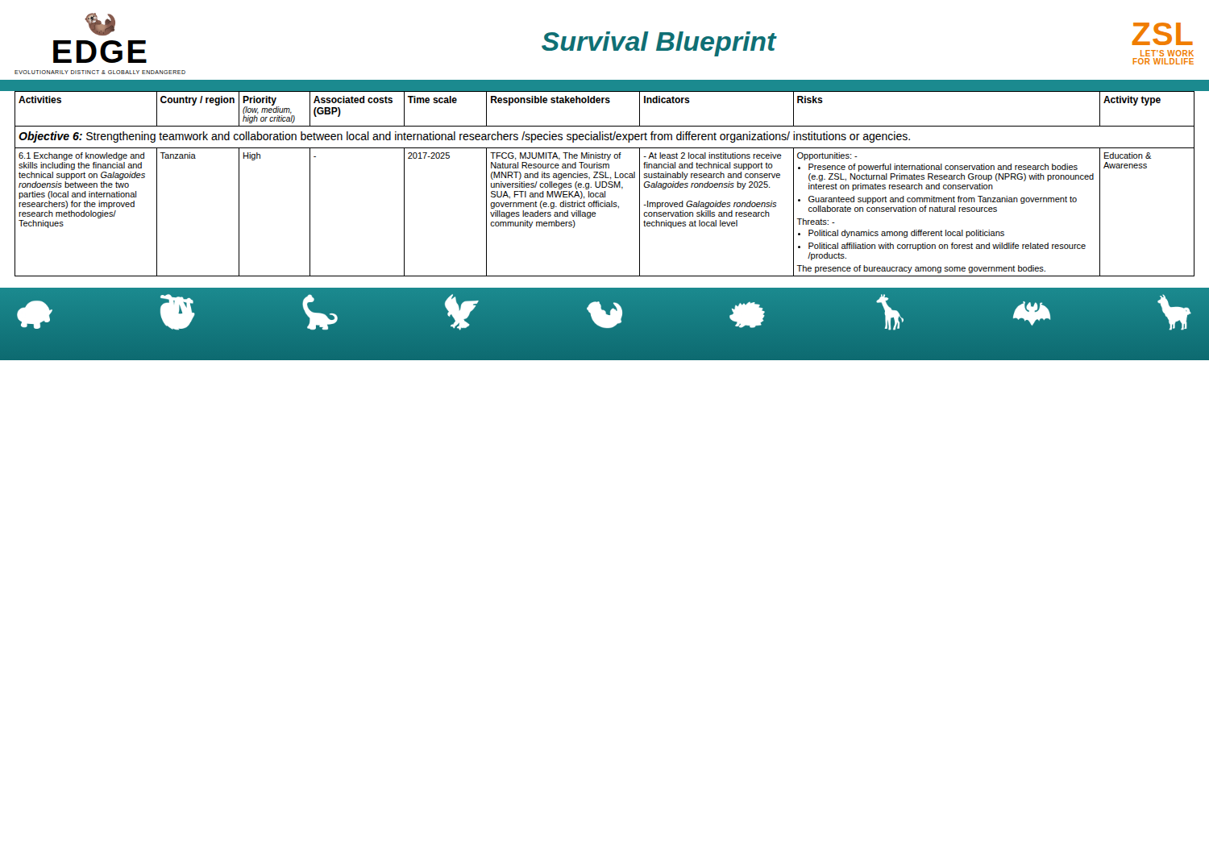🦦
EDGE
EVOLUTIONARILY DISTINCT & GLOBALLY ENDANGERED
Survival Blueprint
ZSL
LET’S WORK
FOR WILDLIFE
| Activities | Country / region | Priority (low, medium, high or critical) | Associated costs (GBP) | Time scale | Responsible stakeholders | Indicators | Risks | Activity type |
| --- | --- | --- | --- | --- | --- | --- | --- | --- |
| Objective 6: Strengthening teamwork and collaboration between local and international researchers /species specialist/expert from different organizations/ institutions or agencies. |
| 6.1 Exchange of knowledge and skills including the financial and technical support on Galagoides rondoensis between the two parties (local and international researchers) for the improved research methodologies/ Techniques | Tanzania | High | - | 2017-2025 | TFCG, MJUMITA, The Ministry of Natural Resource and Tourism (MNRT) and its agencies, ZSL, Local universities/ colleges (e.g. UDSM, SUA, FTI and MWEKA), local government (e.g. district officials, villages leaders and village community members) | - At least 2 local institutions receive financial and technical support to sustainably research and conserve Galagoides rondoensis by 2025. -Improved Galagoides rondoensis conservation skills and research techniques at local level | Opportunities: - Presence of powerful international conservation and research bodies (e.g. ZSL, Nocturnal Primates Research Group (NPRG) with pronounced interest on primates research and conservation Guaranteed support and commitment from Tanzanian government to collaborate on conservation of natural resources Threats: - Political dynamics among different local politicians Political affiliation with corruption on forest and wildlife related resource /products. The presence of bureaucracy among some government bodies. | Education & Awareness |
🐢 🦥 🦕 🦅 🦦 🦔 🦒 🦇 🦙